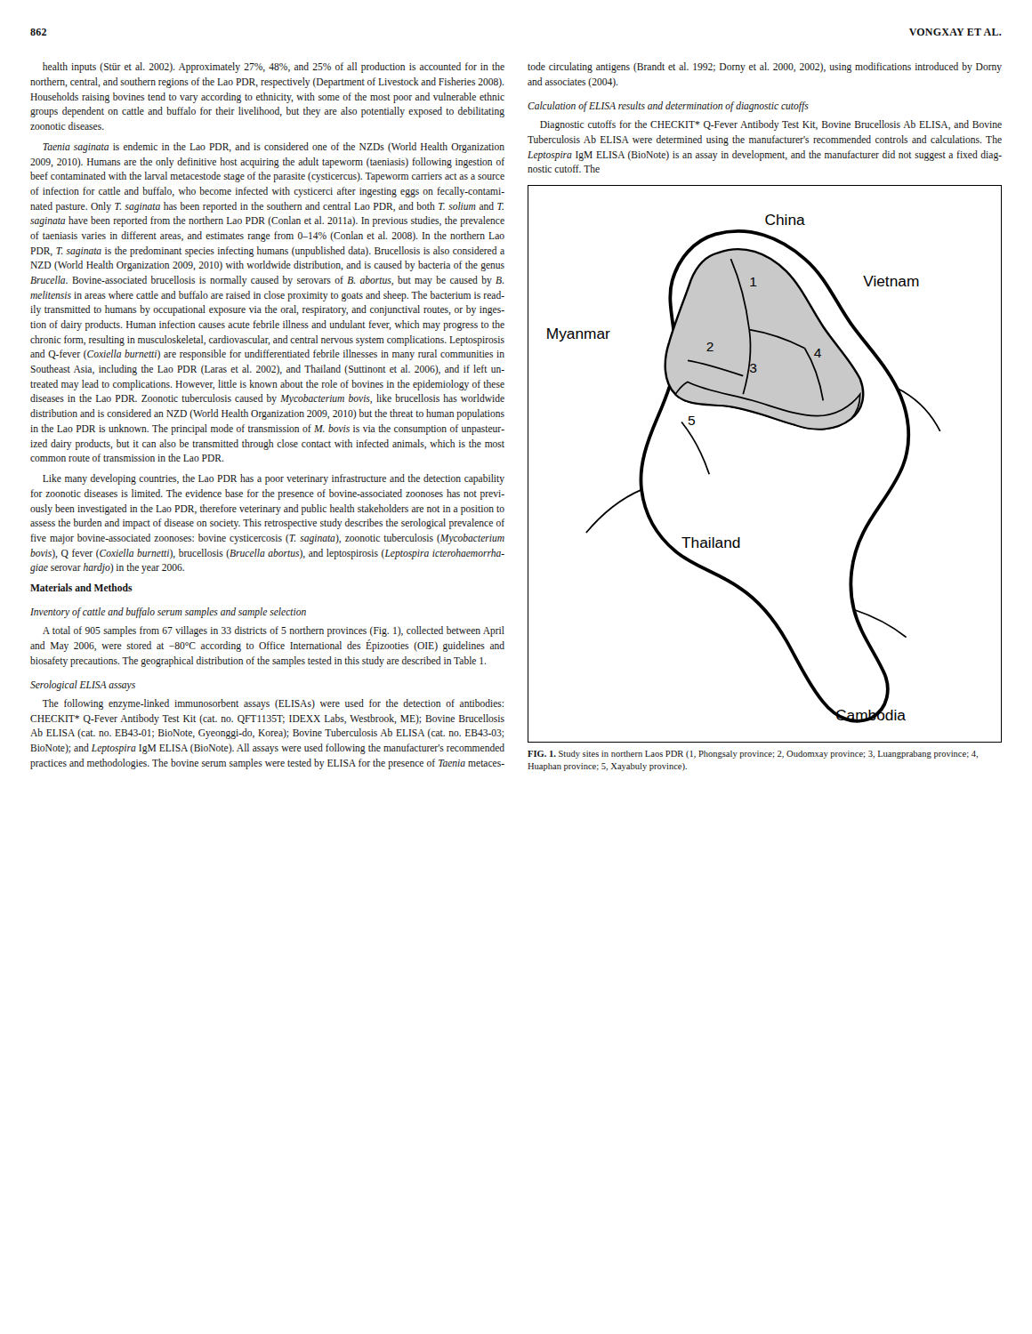862 Vongxay et al.
health inputs (Stür et al. 2002). Approximately 27%, 48%, and 25% of all production is accounted for in the northern, central, and southern regions of the Lao PDR, respectively (Department of Livestock and Fisheries 2008). Households raising bovines tend to vary according to ethnicity, with some of the most poor and vulnerable ethnic groups dependent on cattle and buffalo for their livelihood, but they are also potentially exposed to debilitating zoonotic diseases.
Taenia saginata is endemic in the Lao PDR, and is considered one of the NZDs (World Health Organization 2009, 2010). Humans are the only definitive host acquiring the adult tapeworm (taeniasis) following ingestion of beef contaminated with the larval metacestode stage of the parasite (cysticercus). Tapeworm carriers act as a source of infection for cattle and buffalo, who become infected with cysticerci after ingesting eggs on fecally-contaminated pasture. Only T. saginata has been reported in the southern and central Lao PDR, and both T. solium and T. saginata have been reported from the northern Lao PDR (Conlan et al. 2011a). In previous studies, the prevalence of taeniasis varies in different areas, and estimates range from 0–14% (Conlan et al. 2008). In the northern Lao PDR, T. saginata is the predominant species infecting humans (unpublished data). Brucellosis is also considered a NZD (World Health Organization 2009, 2010) with worldwide distribution, and is caused by bacteria of the genus Brucella. Bovine-associated brucellosis is normally caused by serovars of B. abortus, but may be caused by B. melitensis in areas where cattle and buffalo are raised in close proximity to goats and sheep. The bacterium is readily transmitted to humans by occupational exposure via the oral, respiratory, and conjunctival routes, or by ingestion of dairy products. Human infection causes acute febrile illness and undulant fever, which may progress to the chronic form, resulting in musculoskeletal, cardiovascular, and central nervous system complications. Leptospirosis and Q-fever (Coxiella burnetti) are responsible for undifferentiated febrile illnesses in many rural communities in Southeast Asia, including the Lao PDR (Laras et al. 2002), and Thailand (Suttinont et al. 2006), and if left untreated may lead to complications. However, little is known about the role of bovines in the epidemiology of these diseases in the Lao PDR. Zoonotic tuberculosis caused by Mycobacterium bovis, like brucellosis has worldwide distribution and is considered an NZD (World Health Organization 2009, 2010) but the threat to human populations in the Lao PDR is unknown. The principal mode of transmission of M. bovis is via the consumption of unpasteurized dairy products, but it can also be transmitted through close contact with infected animals, which is the most common route of transmission in the Lao PDR.
Like many developing countries, the Lao PDR has a poor veterinary infrastructure and the detection capability for zoonotic diseases is limited. The evidence base for the presence of bovine-associated zoonoses has not previously been investigated in the Lao PDR, therefore veterinary and public health stakeholders are not in a position to assess the burden and impact of disease on society. This retrospective study describes the serological prevalence of five major bovine-associated zoonoses: bovine cysticercosis (T. saginata), zoonotic tuberculosis (Mycobacterium bovis), Q fever (Coxiella burnetti), brucellosis (Brucella abortus), and leptospirosis (Leptospira icterohaemorrhagiae serovar hardjo) in the year 2006.
Materials and Methods
Inventory of cattle and buffalo serum samples and sample selection
A total of 905 samples from 67 villages in 33 districts of 5 northern provinces (Fig. 1), collected between April and May 2006, were stored at −80°C according to Office International des Épizooties (OIE) guidelines and biosafety precautions. The geographical distribution of the samples tested in this study are described in Table 1.
Serological ELISA assays
The following enzyme-linked immunosorbent assays (ELISAs) were used for the detection of antibodies: CHECKIT* Q-Fever Antibody Test Kit (cat. no. QFT1135T; IDEXX Labs, Westbrook, ME); Bovine Brucellosis Ab ELISA (cat. no. EB43-01; BioNote, Gyeonggi-do, Korea); Bovine Tuberculosis Ab ELISA (cat. no. EB43-03; BioNote); and Leptospira IgM ELISA (BioNote). All assays were used following the manufacturer's recommended practices and methodologies. The bovine serum samples were tested by ELISA for the presence of Taenia metacestode circulating antigens (Brandt et al. 1992; Dorny et al. 2000, 2002), using modifications introduced by Dorny and associates (2004).
Calculation of ELISA results and determination of diagnostic cutoffs
Diagnostic cutoffs for the CHECKIT* Q-Fever Antibody Test Kit, Bovine Brucellosis Ab ELISA, and Bovine Tuberculosis Ab ELISA were determined using the manufacturer's recommended controls and calculations. The Leptospira IgM ELISA (BioNote) is an assay in development, and the manufacturer did not suggest a fixed diagnostic cutoff. The
1 2 3 4 5 China Vietnam Myanmar Thailand Cambodia
FIG. 1. Study sites in northern Laos PDR (1, Phongsaly province; 2, Oudomxay province; 3, Luangprabang province; 4, Huaphan province; 5, Xayabuly province).